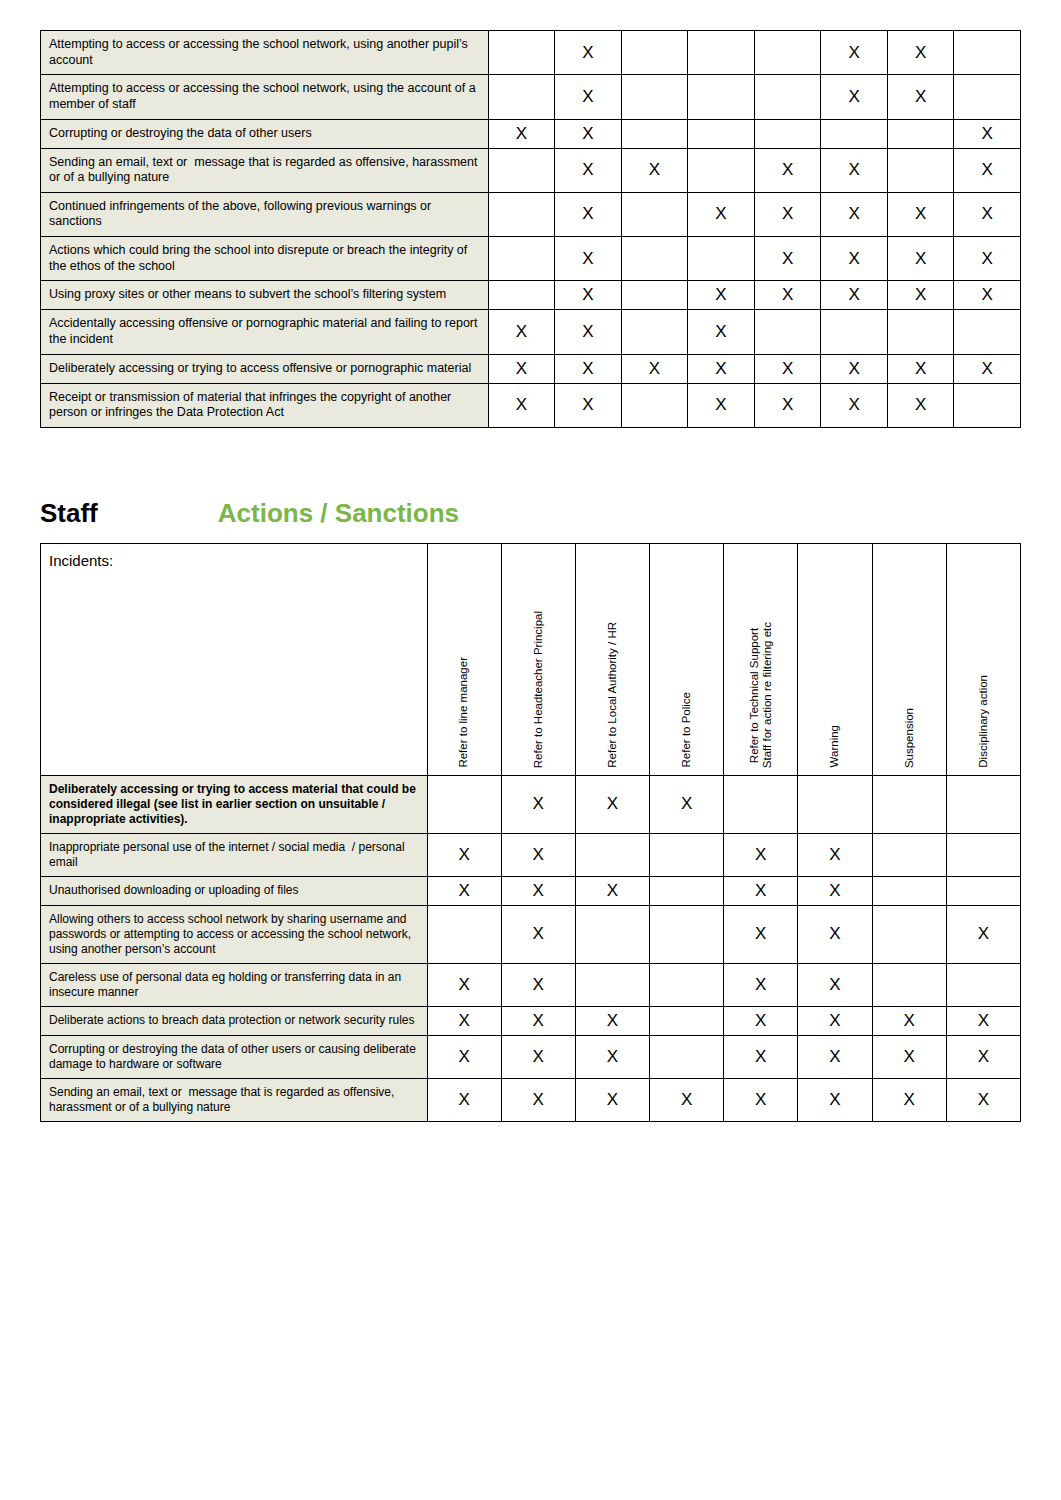| Attempting to access or accessing the school network, using another pupil’s account | | X | | | | X | X | |
| Attempting to access or accessing the school network, using the account of a member of staff | | X | | | | X | X | |
| Corrupting or destroying the data of other users | X | X | | | | | | X |
| Sending an email, text or message that is regarded as offensive, harassment or of a bullying nature | | X | X | | X | X | | X |
| Continued infringements of the above, following previous warnings or sanctions | | X | | X | X | X | X | X |
| Actions which could bring the school into disrepute or breach the integrity of the ethos of the school | | X | | | X | X | X | X |
| Using proxy sites or other means to subvert the school’s filtering system | | X | | X | X | X | X | X |
| Accidentally accessing offensive or pornographic material and failing to report the incident | X | X | | X | | | | |
| Deliberately accessing or trying to access offensive or pornographic material | X | X | X | X | X | X | X | X |
| Receipt or transmission of material that infringes the copyright of another person or infringes the Data Protection Act | X | X | | X | X | X | X | |
Staff Actions / Sanctions
| Incidents: | Refer to line manager | Refer to Headteacher Principal | Refer to Local Authority / HR | Refer to Police | Refer to Technical Support Staff for action re filtering etc | Warning | Suspension | Disciplinary action |
| Deliberately accessing or trying to access material that could be considered illegal (see list in earlier section on unsuitable / inappropriate activities). | | X | X | X | | | | |
| Inappropriate personal use of the internet / social media / personal email | X | X | | | X | X | | |
| Unauthorised downloading or uploading of files | X | X | X | | X | X | | |
| Allowing others to access school network by sharing username and passwords or attempting to access or accessing the school network, using another person’s account | | X | | | X | X | | X |
| Careless use of personal data eg holding or transferring data in an insecure manner | X | X | | | X | X | | |
| Deliberate actions to breach data protection or network security rules | X | X | X | | X | X | X | X |
| Corrupting or destroying the data of other users or causing deliberate damage to hardware or software | X | X | X | | X | X | X | X |
| Sending an email, text or message that is regarded as offensive, harassment or of a bullying nature | X | X | X | X | X | X | X | X |